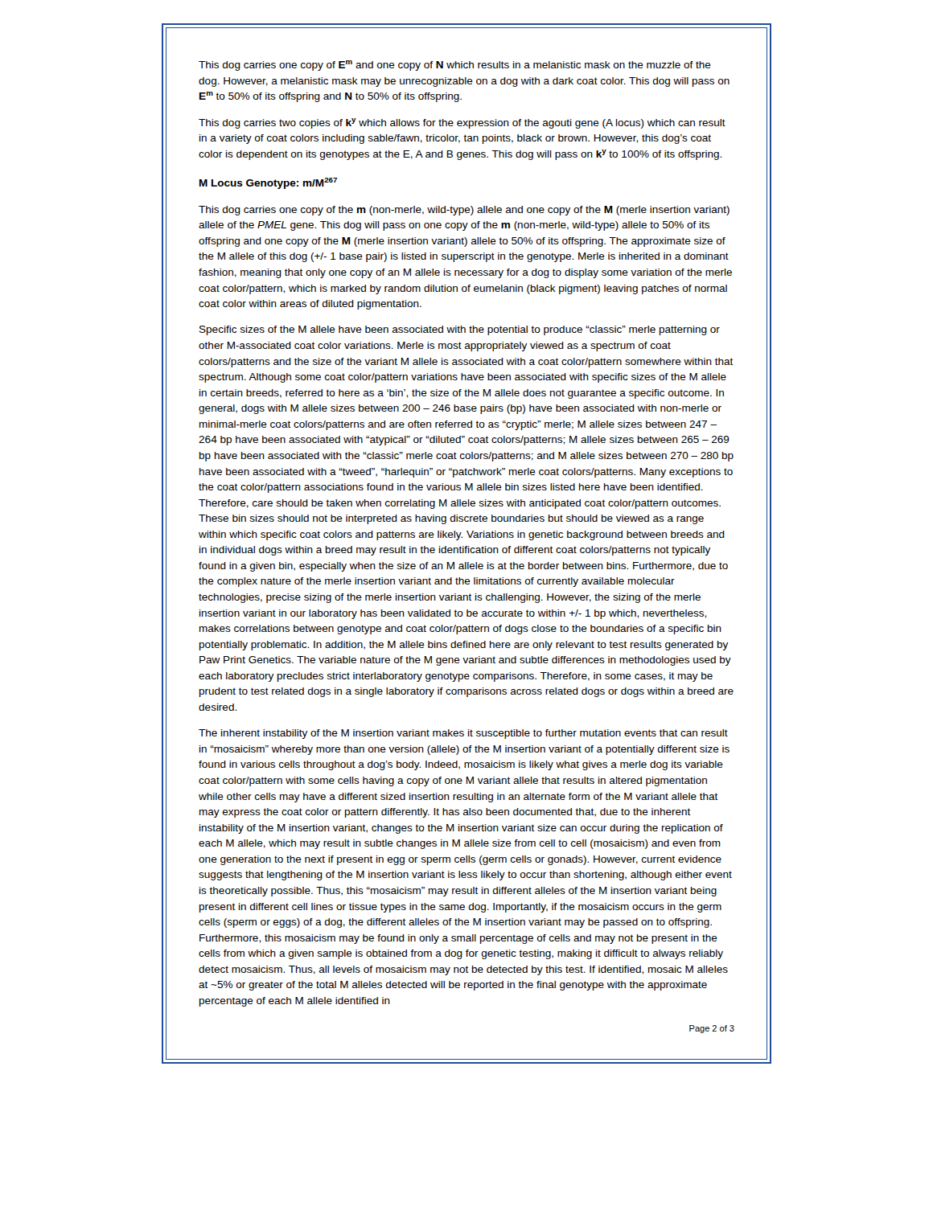This dog carries one copy of Em and one copy of N which results in a melanistic mask on the muzzle of the dog. However, a melanistic mask may be unrecognizable on a dog with a dark coat color. This dog will pass on Em to 50% of its offspring and N to 50% of its offspring.
This dog carries two copies of ky which allows for the expression of the agouti gene (A locus) which can result in a variety of coat colors including sable/fawn, tricolor, tan points, black or brown. However, this dog’s coat color is dependent on its genotypes at the E, A and B genes. This dog will pass on ky to 100% of its offspring.
M Locus Genotype: m/M267
This dog carries one copy of the m (non-merle, wild-type) allele and one copy of the M (merle insertion variant) allele of the PMEL gene. This dog will pass on one copy of the m (non-merle, wild-type) allele to 50% of its offspring and one copy of the M (merle insertion variant) allele to 50% of its offspring. The approximate size of the M allele of this dog (+/- 1 base pair) is listed in superscript in the genotype. Merle is inherited in a dominant fashion, meaning that only one copy of an M allele is necessary for a dog to display some variation of the merle coat color/pattern, which is marked by random dilution of eumelanin (black pigment) leaving patches of normal coat color within areas of diluted pigmentation.
Specific sizes of the M allele have been associated with the potential to produce “classic” merle patterning or other M-associated coat color variations. Merle is most appropriately viewed as a spectrum of coat colors/patterns and the size of the variant M allele is associated with a coat color/pattern somewhere within that spectrum. Although some coat color/pattern variations have been associated with specific sizes of the M allele in certain breeds, referred to here as a ‘bin’, the size of the M allele does not guarantee a specific outcome. In general, dogs with M allele sizes between 200 – 246 base pairs (bp) have been associated with non-merle or minimal-merle coat colors/patterns and are often referred to as “cryptic” merle; M allele sizes between 247 – 264 bp have been associated with “atypical” or “diluted” coat colors/patterns; M allele sizes between 265 – 269 bp have been associated with the “classic” merle coat colors/patterns; and M allele sizes between 270 – 280 bp have been associated with a “tweed”, “harlequin” or “patchwork” merle coat colors/patterns. Many exceptions to the coat color/pattern associations found in the various M allele bin sizes listed here have been identified. Therefore, care should be taken when correlating M allele sizes with anticipated coat color/pattern outcomes. These bin sizes should not be interpreted as having discrete boundaries but should be viewed as a range within which specific coat colors and patterns are likely. Variations in genetic background between breeds and in individual dogs within a breed may result in the identification of different coat colors/patterns not typically found in a given bin, especially when the size of an M allele is at the border between bins. Furthermore, due to the complex nature of the merle insertion variant and the limitations of currently available molecular technologies, precise sizing of the merle insertion variant is challenging. However, the sizing of the merle insertion variant in our laboratory has been validated to be accurate to within +/- 1 bp which, nevertheless, makes correlations between genotype and coat color/pattern of dogs close to the boundaries of a specific bin potentially problematic. In addition, the M allele bins defined here are only relevant to test results generated by Paw Print Genetics. The variable nature of the M gene variant and subtle differences in methodologies used by each laboratory precludes strict interlaboratory genotype comparisons. Therefore, in some cases, it may be prudent to test related dogs in a single laboratory if comparisons across related dogs or dogs within a breed are desired.
The inherent instability of the M insertion variant makes it susceptible to further mutation events that can result in “mosaicism” whereby more than one version (allele) of the M insertion variant of a potentially different size is found in various cells throughout a dog’s body. Indeed, mosaicism is likely what gives a merle dog its variable coat color/pattern with some cells having a copy of one M variant allele that results in altered pigmentation while other cells may have a different sized insertion resulting in an alternate form of the M variant allele that may express the coat color or pattern differently. It has also been documented that, due to the inherent instability of the M insertion variant, changes to the M insertion variant size can occur during the replication of each M allele, which may result in subtle changes in M allele size from cell to cell (mosaicism) and even from one generation to the next if present in egg or sperm cells (germ cells or gonads). However, current evidence suggests that lengthening of the M insertion variant is less likely to occur than shortening, although either event is theoretically possible. Thus, this “mosaicism” may result in different alleles of the M insertion variant being present in different cell lines or tissue types in the same dog. Importantly, if the mosaicism occurs in the germ cells (sperm or eggs) of a dog, the different alleles of the M insertion variant may be passed on to offspring. Furthermore, this mosaicism may be found in only a small percentage of cells and may not be present in the cells from which a given sample is obtained from a dog for genetic testing, making it difficult to always reliably detect mosaicism. Thus, all levels of mosaicism may not be detected by this test. If identified, mosaic M alleles at ~5% or greater of the total M alleles detected will be reported in the final genotype with the approximate percentage of each M allele identified in
Page 2 of 3